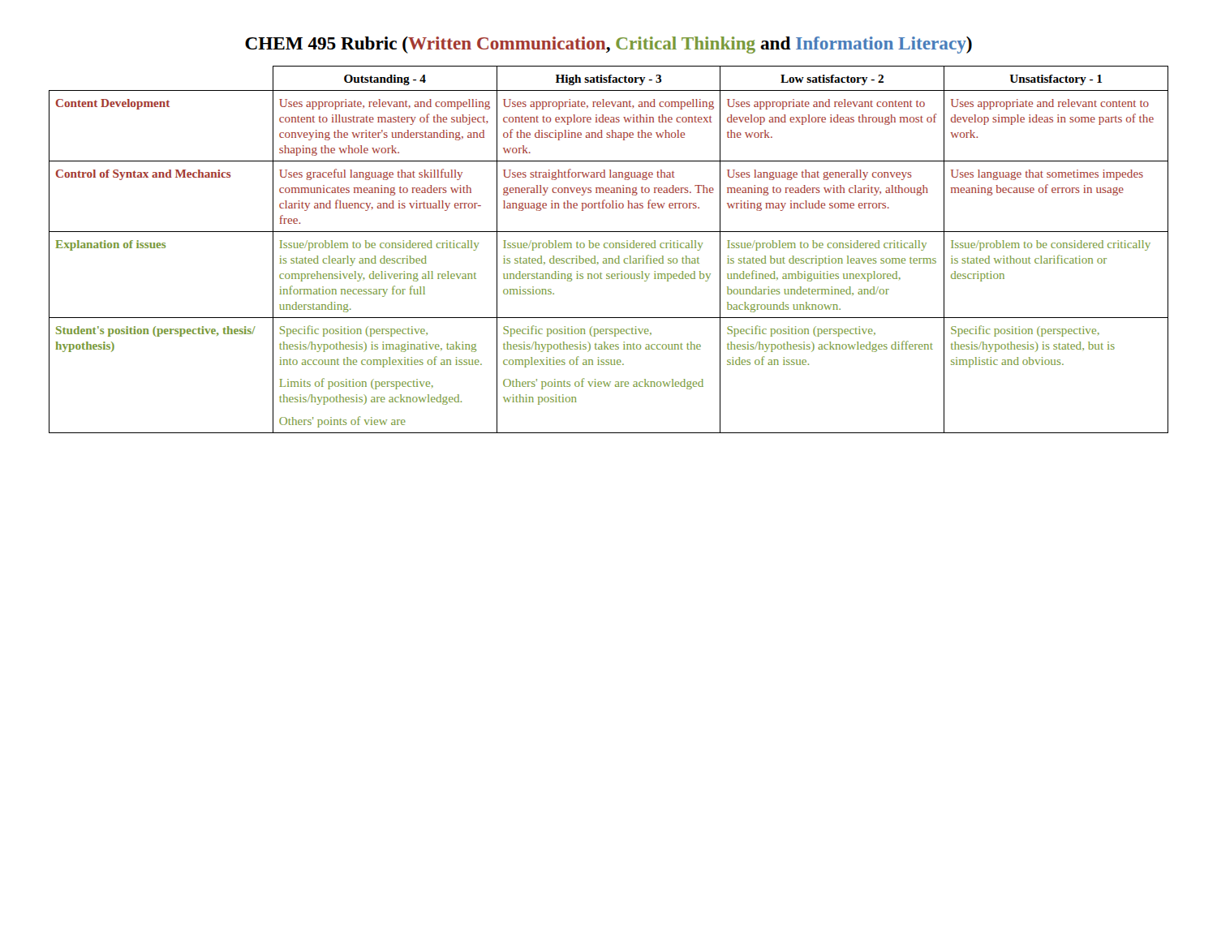CHEM 495 Rubric (Written Communication, Critical Thinking and Information Literacy)
| | Outstanding - 4 | High satisfactory - 3 | Low satisfactory - 2 | Unsatisfactory - 1 |
| --- | --- | --- | --- | --- |
| Content Development | Uses appropriate, relevant, and compelling content to illustrate mastery of the subject, conveying the writer's understanding, and shaping the whole work. | Uses appropriate, relevant, and compelling content to explore ideas within the context of the discipline and shape the whole work. | Uses appropriate and relevant content to develop and explore ideas through most of the work. | Uses appropriate and relevant content to develop simple ideas in some parts of the work. |
| Control of Syntax and Mechanics | Uses graceful language that skillfully communicates meaning to readers with clarity and fluency, and is virtually error-free. | Uses straightforward language that generally conveys meaning to readers. The language in the portfolio has few errors. | Uses language that generally conveys meaning to readers with clarity, although writing may include some errors. | Uses language that sometimes impedes meaning because of errors in usage |
| Explanation of issues | Issue/problem to be considered critically is stated clearly and described comprehensively, delivering all relevant information necessary for full understanding. | Issue/problem to be considered critically is stated, described, and clarified so that understanding is not seriously impeded by omissions. | Issue/problem to be considered critically is stated but description leaves some terms undefined, ambiguities unexplored, boundaries undetermined, and/or backgrounds unknown. | Issue/problem to be considered critically is stated without clarification or description |
| Student's position (perspective, thesis/ hypothesis) | Specific position (perspective, thesis/hypothesis) is imaginative, taking into account the complexities of an issue. Limits of position (perspective, thesis/hypothesis) are acknowledged. Others' points of view are | Specific position (perspective, thesis/hypothesis) takes into account the complexities of an issue. Others' points of view are acknowledged within position | Specific position (perspective, thesis/hypothesis) acknowledges different sides of an issue. | Specific position (perspective, thesis/hypothesis) is stated, but is simplistic and obvious. |